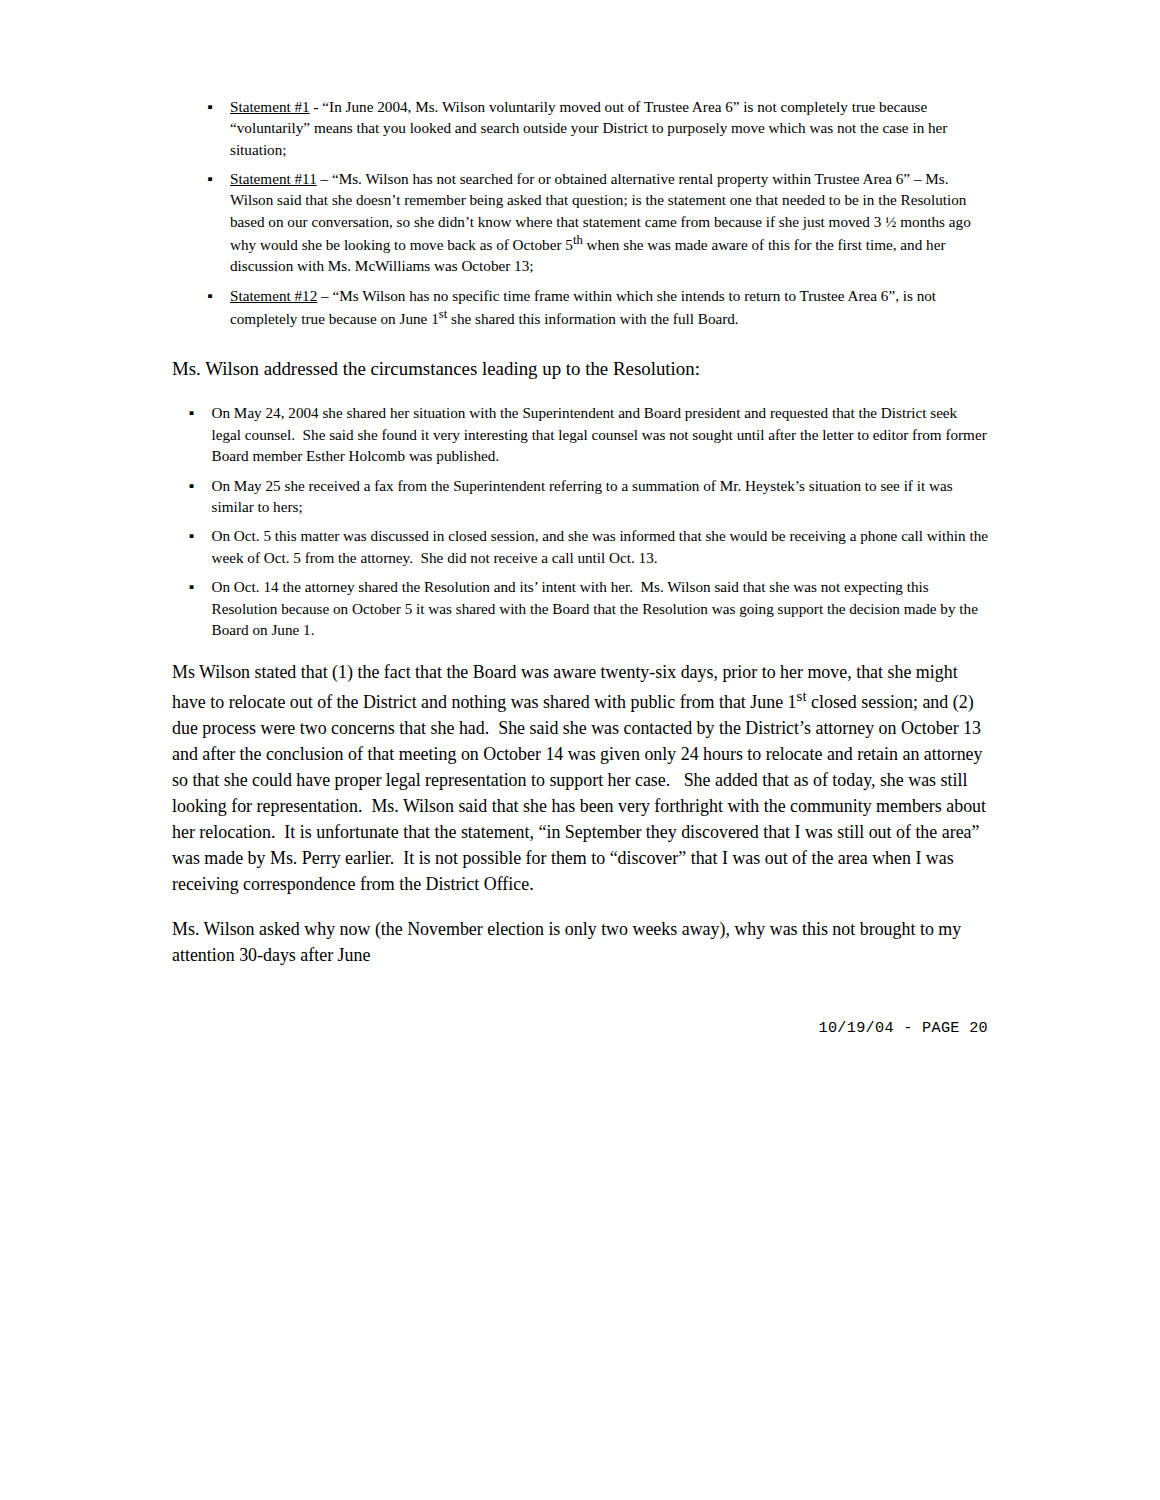Statement #1 - “In June 2004, Ms. Wilson voluntarily moved out of Trustee Area 6” is not completely true because “voluntarily” means that you looked and search outside your District to purposely move which was not the case in her situation;
Statement #11 – “Ms. Wilson has not searched for or obtained alternative rental property within Trustee Area 6” – Ms. Wilson said that she doesn’t remember being asked that question; is the statement one that needed to be in the Resolution based on our conversation, so she didn’t know where that statement came from because if she just moved 3 ½ months ago why would she be looking to move back as of October 5th when she was made aware of this for the first time, and her discussion with Ms. McWilliams was October 13;
Statement #12 – “Ms Wilson has no specific time frame within which she intends to return to Trustee Area 6”, is not completely true because on June 1st she shared this information with the full Board.
Ms. Wilson addressed the circumstances leading up to the Resolution:
On May 24, 2004 she shared her situation with the Superintendent and Board president and requested that the District seek legal counsel. She said she found it very interesting that legal counsel was not sought until after the letter to editor from former Board member Esther Holcomb was published.
On May 25 she received a fax from the Superintendent referring to a summation of Mr. Heystek’s situation to see if it was similar to hers;
On Oct. 5 this matter was discussed in closed session, and she was informed that she would be receiving a phone call within the week of Oct. 5 from the attorney. She did not receive a call until Oct. 13.
On Oct. 14 the attorney shared the Resolution and its’ intent with her. Ms. Wilson said that she was not expecting this Resolution because on October 5 it was shared with the Board that the Resolution was going support the decision made by the Board on June 1.
Ms Wilson stated that (1) the fact that the Board was aware twenty-six days, prior to her move, that she might have to relocate out of the District and nothing was shared with public from that June 1st closed session; and (2) due process were two concerns that she had. She said she was contacted by the District’s attorney on October 13 and after the conclusion of that meeting on October 14 was given only 24 hours to relocate and retain an attorney so that she could have proper legal representation to support her case. She added that as of today, she was still looking for representation. Ms. Wilson said that she has been very forthright with the community members about her relocation. It is unfortunate that the statement, “in September they discovered that I was still out of the area” was made by Ms. Perry earlier. It is not possible for them to “discover” that I was out of the area when I was receiving correspondence from the District Office.
Ms. Wilson asked why now (the November election is only two weeks away), why was this not brought to my attention 30-days after June
10/19/04 - PAGE 20